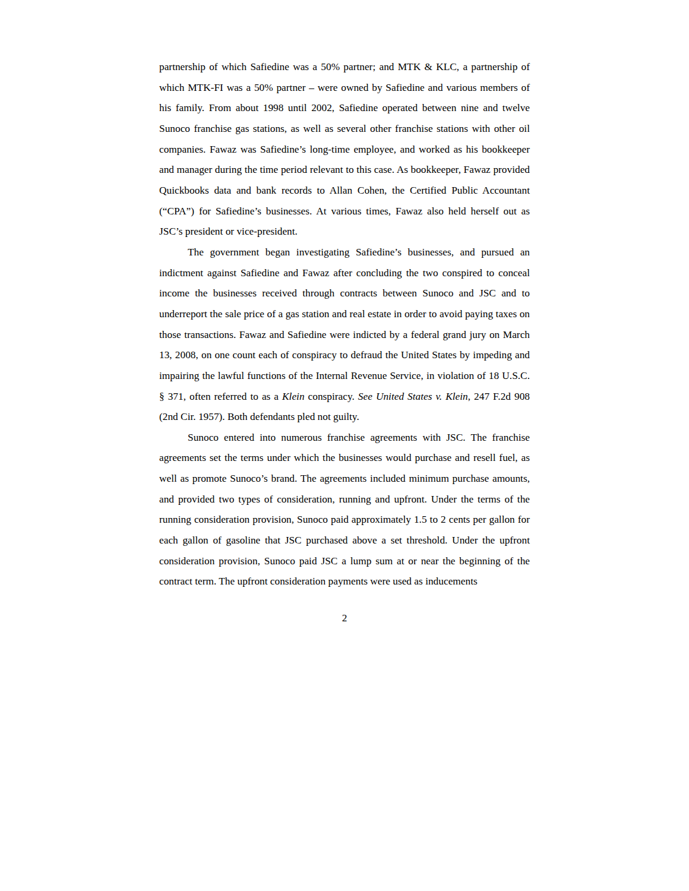partnership of which Safiedine was a 50% partner; and MTK & KLC, a partnership of which MTK-FI was a 50% partner – were owned by Safiedine and various members of his family. From about 1998 until 2002, Safiedine operated between nine and twelve Sunoco franchise gas stations, as well as several other franchise stations with other oil companies. Fawaz was Safiedine’s long-time employee, and worked as his bookkeeper and manager during the time period relevant to this case. As bookkeeper, Fawaz provided Quickbooks data and bank records to Allan Cohen, the Certified Public Accountant (“CPA”) for Safiedine’s businesses. At various times, Fawaz also held herself out as JSC’s president or vice-president.
The government began investigating Safiedine’s businesses, and pursued an indictment against Safiedine and Fawaz after concluding the two conspired to conceal income the businesses received through contracts between Sunoco and JSC and to underreport the sale price of a gas station and real estate in order to avoid paying taxes on those transactions. Fawaz and Safiedine were indicted by a federal grand jury on March 13, 2008, on one count each of conspiracy to defraud the United States by impeding and impairing the lawful functions of the Internal Revenue Service, in violation of 18 U.S.C. § 371, often referred to as a Klein conspiracy. See United States v. Klein, 247 F.2d 908 (2nd Cir. 1957). Both defendants pled not guilty.
Sunoco entered into numerous franchise agreements with JSC. The franchise agreements set the terms under which the businesses would purchase and resell fuel, as well as promote Sunoco’s brand. The agreements included minimum purchase amounts, and provided two types of consideration, running and upfront. Under the terms of the running consideration provision, Sunoco paid approximately 1.5 to 2 cents per gallon for each gallon of gasoline that JSC purchased above a set threshold. Under the upfront consideration provision, Sunoco paid JSC a lump sum at or near the beginning of the contract term. The upfront consideration payments were used as inducements
2